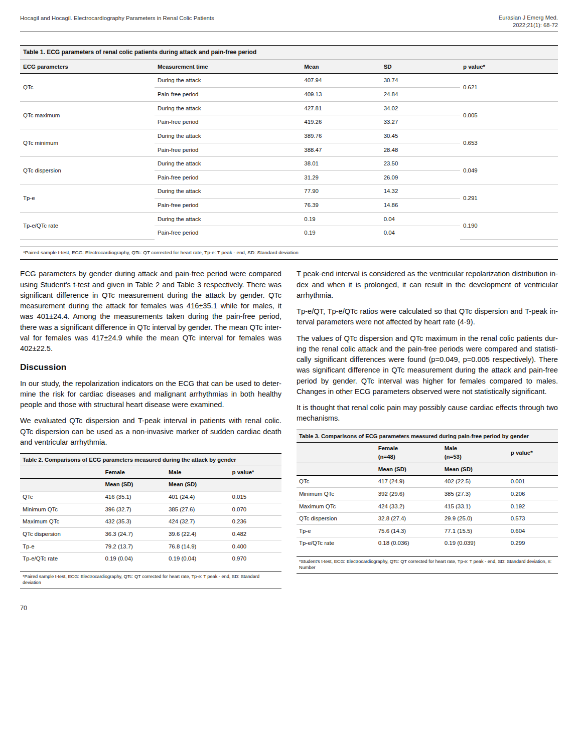Hocagil and Hocagil. Electrocardiography Parameters in Renal Colic Patients
Eurasian J Emerg Med.
2022;21(1): 68-72
Table 1. ECG parameters of renal colic patients during attack and pain-free period
| ECG parameters | Measurement time | Mean | SD | p value* |
| --- | --- | --- | --- | --- |
| QTc | During the attack | 407.94 | 30.74 | 0.621 |
| Pain-free period | 409.13 | 24.84 |
| QTc maximum | During the attack | 427.81 | 34.02 | 0.005 |
| Pain-free period | 419.26 | 33.27 |
| QTc minimum | During the attack | 389.76 | 30.45 | 0.653 |
| Pain-free period | 388.47 | 28.48 |
| QTc dispersion | During the attack | 38.01 | 23.50 | 0.049 |
| Pain-free period | 31.29 | 26.09 |
| Tp-e | During the attack | 77.90 | 14.32 | 0.291 |
| Pain-free period | 76.39 | 14.86 |
| Tp-e/QTc rate | During the attack | 0.19 | 0.04 | 0.190 |
| Pain-free period | 0.19 | 0.04 |
*Paired sample t-test, ECG: Electrocardiography, QTc: QT corrected for heart rate, Tp-e: T peak - end, SD: Standard deviation
ECG parameters by gender during attack and pain-free period were compared using Student's t-test and given in Table 2 and Table 3 respectively. There was significant difference in QTc measurement during the attack by gender. QTc measurement during the attack for females was 416±35.1 while for males, it was 401±24.4. Among the measurements taken during the pain-free period, there was a significant difference in QTc interval by gender. The mean QTc interval for females was 417±24.9 while the mean QTc interval for females was 402±22.5.
Discussion
In our study, the repolarization indicators on the ECG that can be used to determine the risk for cardiac diseases and malignant arrhythmias in both healthy people and those with structural heart disease were examined.
We evaluated QTc dispersion and T-peak interval in patients with renal colic. QTc dispersion can be used as a non-invasive marker of sudden cardiac death and ventricular arrhythmia.
Table 2. Comparisons of ECG parameters measured during the attack by gender
| | Female | Male | p value* |
| --- | --- | --- | --- |
| | Mean (SD) | Mean (SD) | |
| QTc | 416 (35.1) | 401 (24.4) | 0.015 |
| Minimum QTc | 396 (32.7) | 385 (27.6) | 0.070 |
| Maximum QTc | 432 (35.3) | 424 (32.7) | 0.236 |
| QTc dispersion | 36.3 (24.7) | 39.6 (22.4) | 0.482 |
| Tp-e | 79.2 (13.7) | 76.8 (14.9) | 0.400 |
| Tp-e/QTc rate | 0.19 (0.04) | 0.19 (0.04) | 0.970 |
*Paired sample t-test, ECG: Electrocardiography, QTc: QT corrected for heart rate, Tp-e: T peak - end, SD: Standard deviation
T peak-end interval is considered as the ventricular repolarization distribution index and when it is prolonged, it can result in the development of ventricular arrhythmia.
Tp-e/QT, Tp-e/QTc ratios were calculated so that QTc dispersion and T-peak interval parameters were not affected by heart rate (4-9).
The values of QTc dispersion and QTc maximum in the renal colic patients during the renal colic attack and the pain-free periods were compared and statistically significant differences were found (p=0.049, p=0.005 respectively). There was significant difference in QTc measurement during the attack and pain-free period by gender. QTc interval was higher for females compared to males. Changes in other ECG parameters observed were not statistically significant.
It is thought that renal colic pain may possibly cause cardiac effects through two mechanisms.
Table 3. Comparisons of ECG parameters measured during pain-free period by gender
| | Female (n=48) | Male (n=53) | p value* |
| --- | --- | --- | --- |
| | Mean (SD) | Mean (SD) | |
| QTc | 417 (24.9) | 402 (22.5) | 0.001 |
| Minimum QTc | 392 (29.6) | 385 (27.3) | 0.206 |
| Maximum QTc | 424 (33.2) | 415 (33.1) | 0.192 |
| QTc dispersion | 32.8 (27.4) | 29.9 (25.0) | 0.573 |
| Tp-e | 75.6 (14.3) | 77.1 (15.5) | 0.604 |
| Tp-e/QTc rate | 0.18 (0.036) | 0.19 (0.039) | 0.299 |
*Student's t-test, ECG: Electrocardiography, QTc: QT corrected for heart rate, Tp-e: T peak - end, SD: Standard deviation, n: Number
70